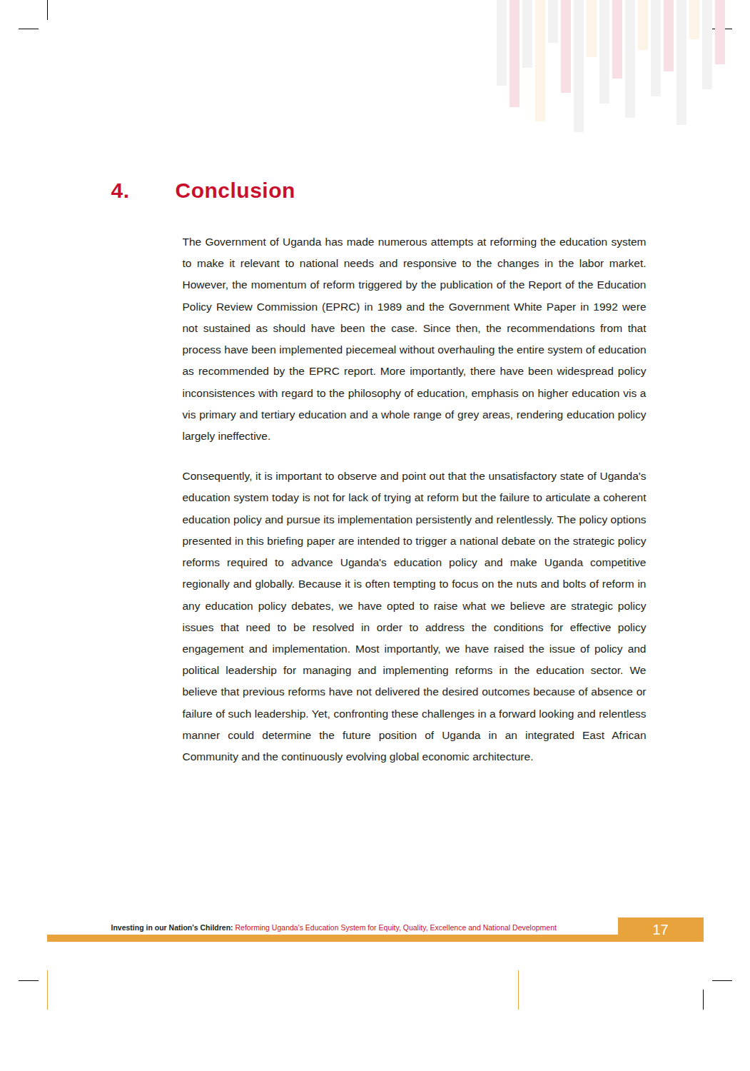4. Conclusion
The Government of Uganda has made numerous attempts at reforming the education system to make it relevant to national needs and responsive to the changes in the labor market. However, the momentum of reform triggered by the publication of the Report of the Education Policy Review Commission (EPRC) in 1989 and the Government White Paper in 1992 were not sustained as should have been the case. Since then, the recommendations from that process have been implemented piecemeal without overhauling the entire system of education as recommended by the EPRC report. More importantly, there have been widespread policy inconsistences with regard to the philosophy of education, emphasis on higher education vis a vis primary and tertiary education and a whole range of grey areas, rendering education policy largely ineffective.
Consequently, it is important to observe and point out that the unsatisfactory state of Uganda's education system today is not for lack of trying at reform but the failure to articulate a coherent education policy and pursue its implementation persistently and relentlessly. The policy options presented in this briefing paper are intended to trigger a national debate on the strategic policy reforms required to advance Uganda's education policy and make Uganda competitive regionally and globally. Because it is often tempting to focus on the nuts and bolts of reform in any education policy debates, we have opted to raise what we believe are strategic policy issues that need to be resolved in order to address the conditions for effective policy engagement and implementation. Most importantly, we have raised the issue of policy and political leadership for managing and implementing reforms in the education sector. We believe that previous reforms have not delivered the desired outcomes because of absence or failure of such leadership. Yet, confronting these challenges in a forward looking and relentless manner could determine the future position of Uganda in an integrated East African Community and the continuously evolving global economic architecture.
Investing in our Nation's Children: Reforming Uganda's Education System for Equity, Quality, Excellence and National Development
17